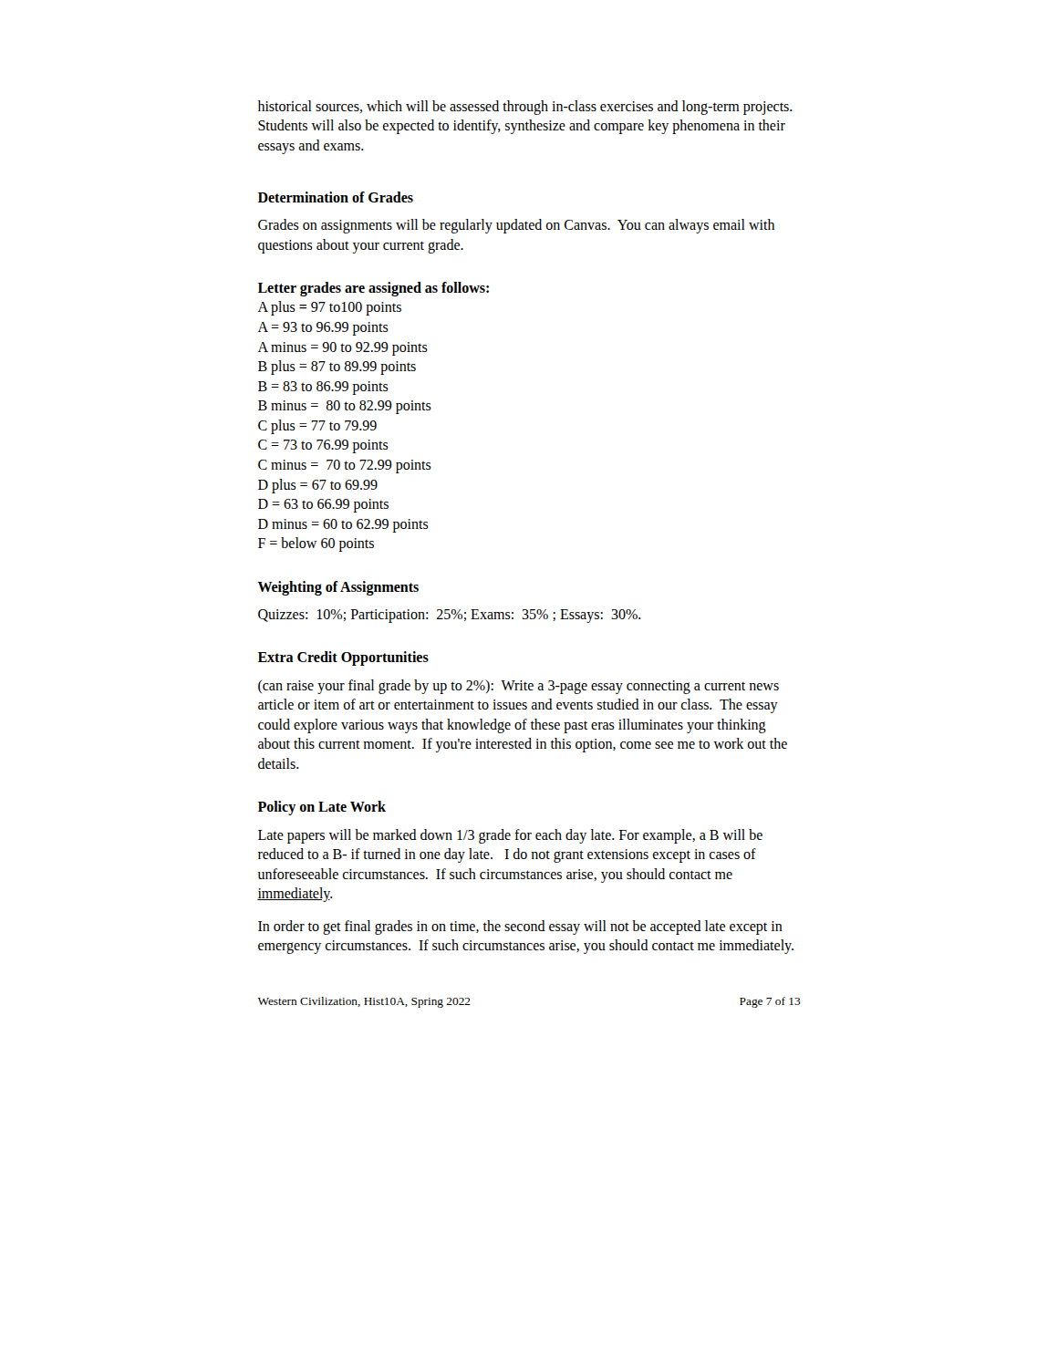historical sources, which will be assessed through in-class exercises and long-term projects. Students will also be expected to identify, synthesize and compare key phenomena in their essays and exams.
Determination of Grades
Grades on assignments will be regularly updated on Canvas. You can always email with questions about your current grade.
Letter grades are assigned as follows:
A plus = 97 to100 points
A = 93 to 96.99 points
A minus = 90 to 92.99 points
B plus = 87 to 89.99 points
B = 83 to 86.99 points
B minus = 80 to 82.99 points
C plus = 77 to 79.99
C = 73 to 76.99 points
C minus = 70 to 72.99 points
D plus = 67 to 69.99
D = 63 to 66.99 points
D minus = 60 to 62.99 points
F = below 60 points
Weighting of Assignments
Quizzes: 10%; Participation: 25%; Exams: 35% ; Essays: 30%.
Extra Credit Opportunities
(can raise your final grade by up to 2%): Write a 3-page essay connecting a current news article or item of art or entertainment to issues and events studied in our class. The essay could explore various ways that knowledge of these past eras illuminates your thinking about this current moment. If you're interested in this option, come see me to work out the details.
Policy on Late Work
Late papers will be marked down 1/3 grade for each day late. For example, a B will be reduced to a B- if turned in one day late. I do not grant extensions except in cases of unforeseeable circumstances. If such circumstances arise, you should contact me immediately.
In order to get final grades in on time, the second essay will not be accepted late except in emergency circumstances. If such circumstances arise, you should contact me immediately.
Western Civilization, Hist10A, Spring 2022 Page 7 of 13